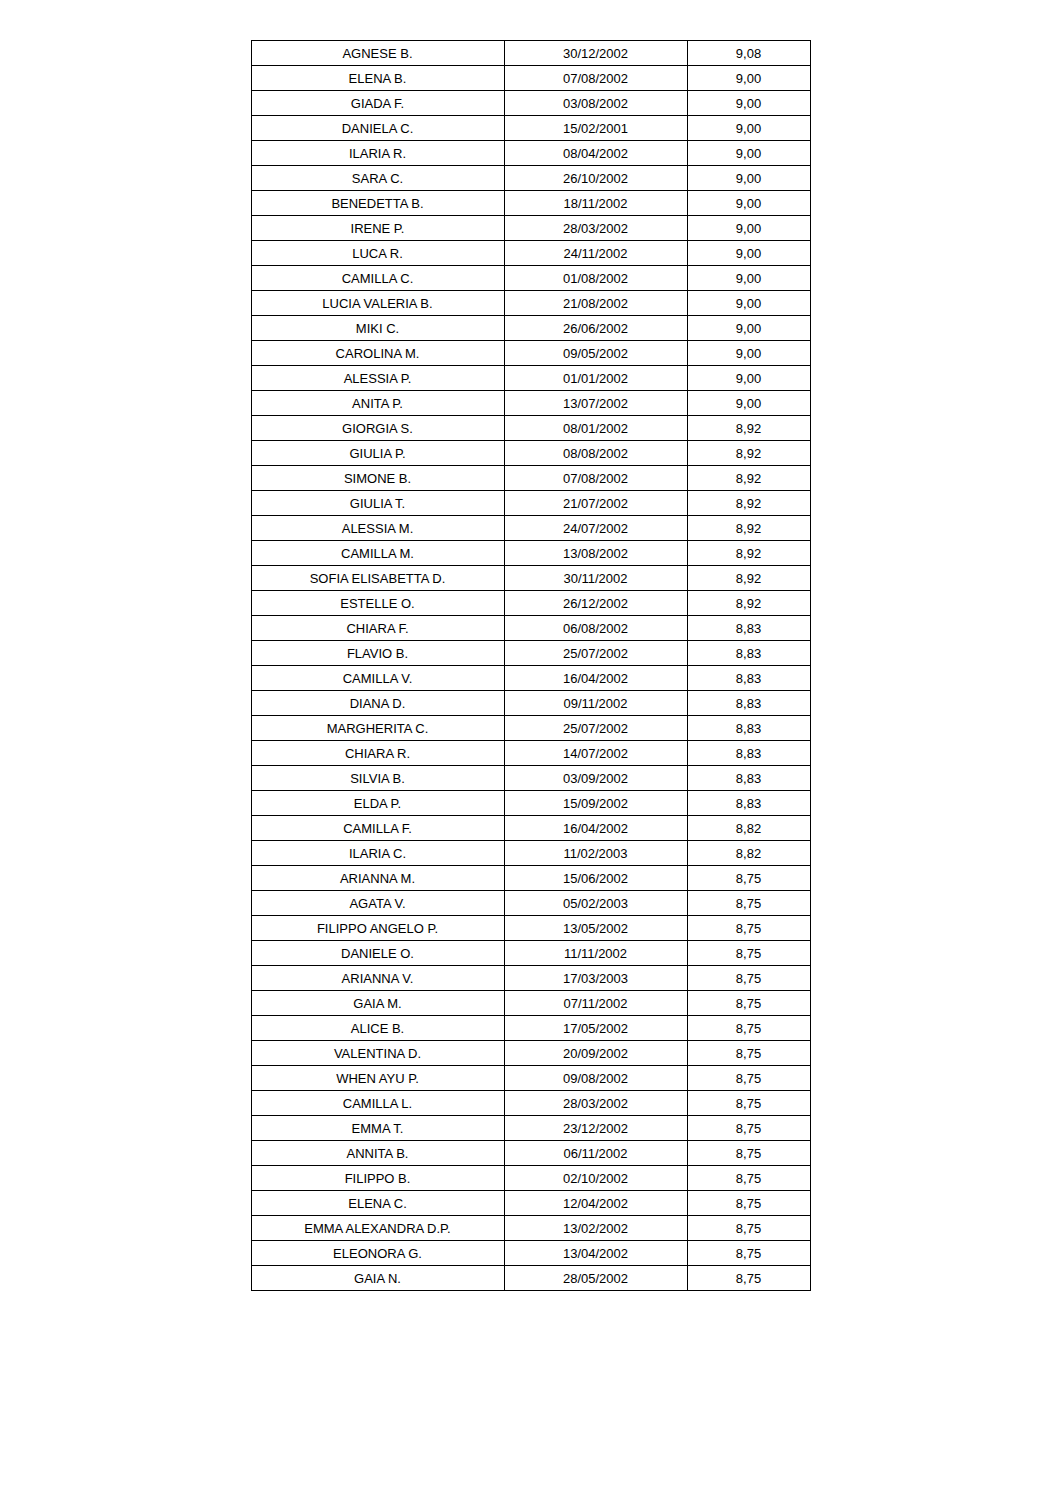| AGNESE B. | 30/12/2002 | 9,08 |
| ELENA B. | 07/08/2002 | 9,00 |
| GIADA F. | 03/08/2002 | 9,00 |
| DANIELA C. | 15/02/2001 | 9,00 |
| ILARIA R. | 08/04/2002 | 9,00 |
| SARA C. | 26/10/2002 | 9,00 |
| BENEDETTA B. | 18/11/2002 | 9,00 |
| IRENE P. | 28/03/2002 | 9,00 |
| LUCA R. | 24/11/2002 | 9,00 |
| CAMILLA C. | 01/08/2002 | 9,00 |
| LUCIA VALERIA B. | 21/08/2002 | 9,00 |
| MIKI C. | 26/06/2002 | 9,00 |
| CAROLINA M. | 09/05/2002 | 9,00 |
| ALESSIA P. | 01/01/2002 | 9,00 |
| ANITA P. | 13/07/2002 | 9,00 |
| GIORGIA S. | 08/01/2002 | 8,92 |
| GIULIA P. | 08/08/2002 | 8,92 |
| SIMONE B. | 07/08/2002 | 8,92 |
| GIULIA T. | 21/07/2002 | 8,92 |
| ALESSIA M. | 24/07/2002 | 8,92 |
| CAMILLA M. | 13/08/2002 | 8,92 |
| SOFIA ELISABETTA D. | 30/11/2002 | 8,92 |
| ESTELLE O. | 26/12/2002 | 8,92 |
| CHIARA F. | 06/08/2002 | 8,83 |
| FLAVIO B. | 25/07/2002 | 8,83 |
| CAMILLA V. | 16/04/2002 | 8,83 |
| DIANA D. | 09/11/2002 | 8,83 |
| MARGHERITA C. | 25/07/2002 | 8,83 |
| CHIARA R. | 14/07/2002 | 8,83 |
| SILVIA B. | 03/09/2002 | 8,83 |
| ELDA P. | 15/09/2002 | 8,83 |
| CAMILLA F. | 16/04/2002 | 8,82 |
| ILARIA C. | 11/02/2003 | 8,82 |
| ARIANNA M. | 15/06/2002 | 8,75 |
| AGATA V. | 05/02/2003 | 8,75 |
| FILIPPO ANGELO P. | 13/05/2002 | 8,75 |
| DANIELE O. | 11/11/2002 | 8,75 |
| ARIANNA V. | 17/03/2003 | 8,75 |
| GAIA M. | 07/11/2002 | 8,75 |
| ALICE B. | 17/05/2002 | 8,75 |
| VALENTINA D. | 20/09/2002 | 8,75 |
| WHEN AYU P. | 09/08/2002 | 8,75 |
| CAMILLA L. | 28/03/2002 | 8,75 |
| EMMA T. | 23/12/2002 | 8,75 |
| ANNITA B. | 06/11/2002 | 8,75 |
| FILIPPO B. | 02/10/2002 | 8,75 |
| ELENA C. | 12/04/2002 | 8,75 |
| EMMA ALEXANDRA D.P. | 13/02/2002 | 8,75 |
| ELEONORA G. | 13/04/2002 | 8,75 |
| GAIA N. | 28/05/2002 | 8,75 |